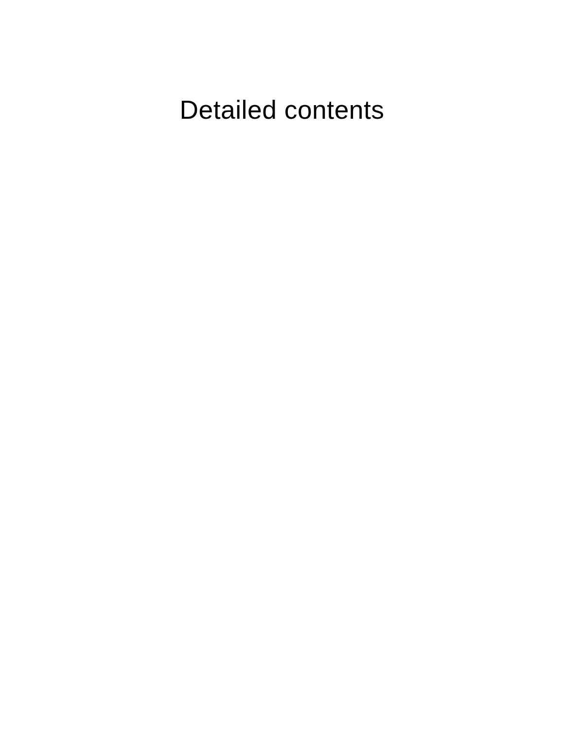Detailed contents